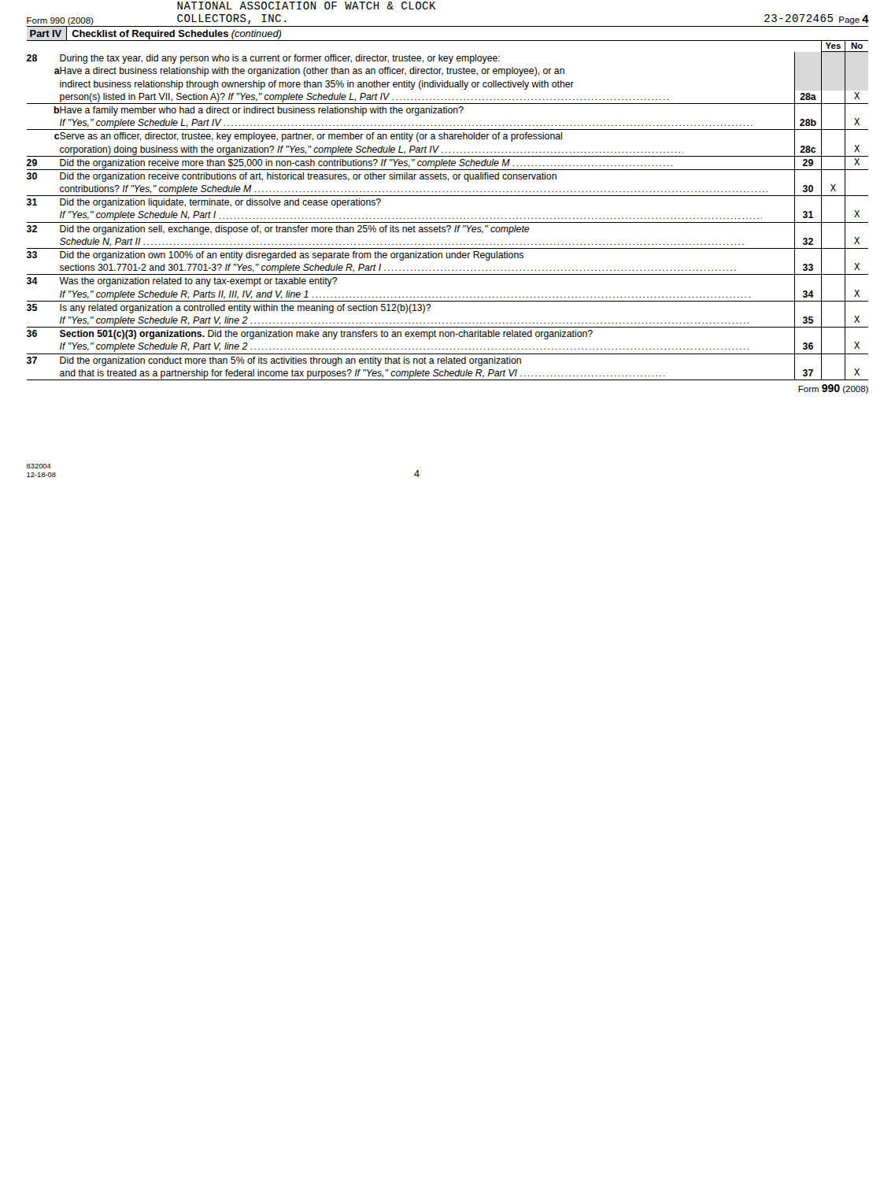Form 990 (2008)
NATIONAL ASSOCIATION OF WATCH & CLOCK
COLLECTORS, INC.
23-2072465
Page 4
Part IV
Checklist of Required Schedules (continued)
| | | | | Yes | No |
| --- | --- | --- | --- | --- | --- |
| 28 | | During the tax year, did any person who is a current or former officer, director, trustee, or key employee: | | | |
| | a | Have a direct business relationship with the organization (other than as an officer, director, trustee, or employee), or an | | | |
| | | indirect business relationship through ownership of more than 35% in another entity (individually or collectively with other | | | |
| | | person(s) listed in Part VII, Section A)? If "Yes," complete Schedule L, Part IV | 28a | | X |
| | b | Have a family member who had a direct or indirect business relationship with the organization? | | | |
| | | If "Yes," complete Schedule L, Part IV | 28b | | X |
| | c | Serve as an officer, director, trustee, key employee, partner, or member of an entity (or a shareholder of a professional | | | |
| | | corporation) doing business with the organization? If "Yes," complete Schedule L, Part IV | 28c | | X |
| 29 | | Did the organization receive more than $25,000 in non-cash contributions? If "Yes," complete Schedule M | 29 | | X |
| 30 | | Did the organization receive contributions of art, historical treasures, or other similar assets, or qualified conservation | | | |
| | | contributions? If "Yes," complete Schedule M | 30 | X | |
| 31 | | Did the organization liquidate, terminate, or dissolve and cease operations? | | | |
| | | If "Yes," complete Schedule N, Part I | 31 | | X |
| 32 | | Did the organization sell, exchange, dispose of, or transfer more than 25% of its net assets? If "Yes," complete | | | |
| | | Schedule N, Part II | 32 | | X |
| 33 | | Did the organization own 100% of an entity disregarded as separate from the organization under Regulations | | | |
| | | sections 301.7701-2 and 301.7701-3? If "Yes," complete Schedule R, Part I | 33 | | X |
| 34 | | Was the organization related to any tax-exempt or taxable entity? | | | |
| | | If "Yes," complete Schedule R, Parts II, III, IV, and V, line 1 | 34 | | X |
| 35 | | Is any related organization a controlled entity within the meaning of section 512(b)(13)? | | | |
| | | If "Yes," complete Schedule R, Part V, line 2 | 35 | | X |
| 36 | | Section 501(c)(3) organizations. Did the organization make any transfers to an exempt non-charitable related organization? | | | |
| | | If "Yes," complete Schedule R, Part V, line 2 | 36 | | X |
| 37 | | Did the organization conduct more than 5% of its activities through an entity that is not a related organization | | | |
| | | and that is treated as a partnership for federal income tax purposes? If "Yes," complete Schedule R, Part VI | 37 | | X |
Form 990 (2008)
832004
12-18-08
4